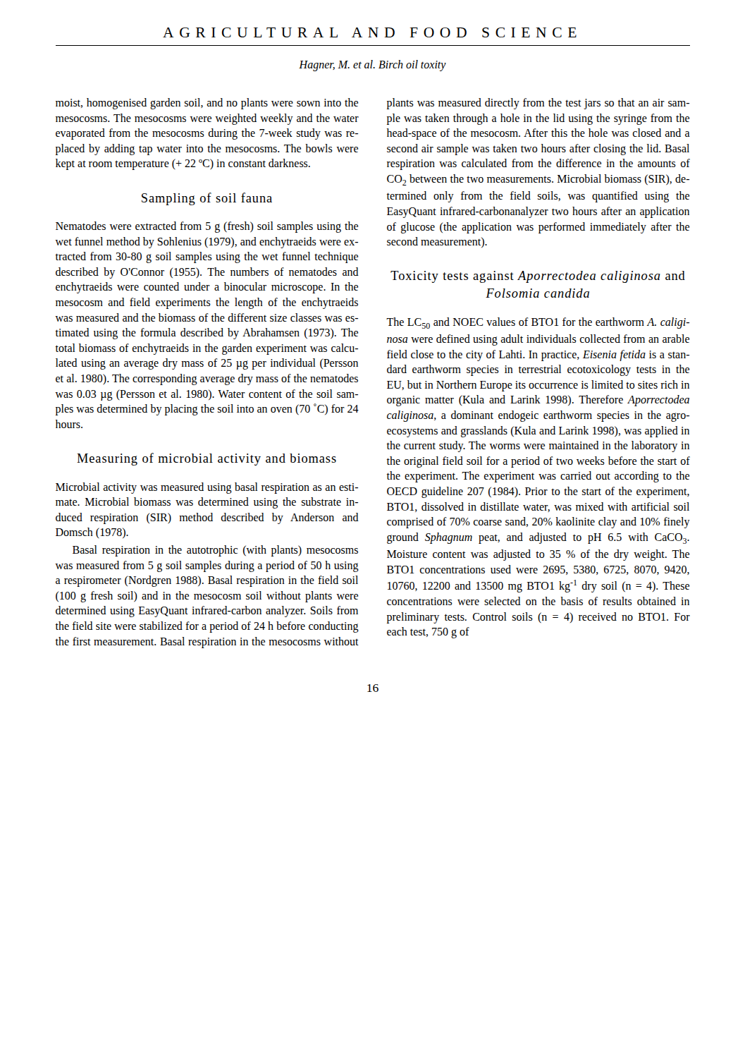AGRICULTURAL AND FOOD SCIENCE
Hagner, M. et al. Birch oil toxity
moist, homogenised garden soil, and no plants were sown into the mesocosms. The mesocosms were weighted weekly and the water evaporated from the mesocosms during the 7-week study was replaced by adding tap water into the mesocosms. The bowls were kept at room temperature (+ 22 ºC) in constant darkness.
Sampling of soil fauna
Nematodes were extracted from 5 g (fresh) soil samples using the wet funnel method by Sohlenius (1979), and enchytraeids were extracted from 30-80 g soil samples using the wet funnel technique described by O'Connor (1955). The numbers of nematodes and enchytraeids were counted under a binocular microscope. In the mesocosm and field experiments the length of the enchytraeids was measured and the biomass of the different size classes was estimated using the formula described by Abrahamsen (1973). The total biomass of enchytraeids in the garden experiment was calculated using an average dry mass of 25 µg per individual (Persson et al. 1980). The corresponding average dry mass of the nematodes was 0.03 µg (Persson et al. 1980). Water content of the soil samples was determined by placing the soil into an oven (70 ˚C) for 24 hours.
Measuring of microbial activity and biomass
Microbial activity was measured using basal respiration as an estimate. Microbial biomass was determined using the substrate induced respiration (SIR) method described by Anderson and Domsch (1978).
Basal respiration in the autotrophic (with plants) mesocosms was measured from 5 g soil samples during a period of 50 h using a respirometer (Nordgren 1988). Basal respiration in the field soil (100 g fresh soil) and in the mesocosm soil without plants were determined using EasyQuant infrared-carbon analyzer. Soils from the field site were stabilized for a period of 24 h before conducting the first measurement. Basal respiration in the mesocosms without plants was measured directly from the test jars so that an air sample was taken through a hole in the lid using the syringe from the head-space of the mesocosm. After this the hole was closed and a second air sample was taken two hours after closing the lid. Basal respiration was calculated from the difference in the amounts of CO2 between the two measurements. Microbial biomass (SIR), determined only from the field soils, was quantified using the EasyQuant infrared-carbonanalyzer two hours after an application of glucose (the application was performed immediately after the second measurement).
Toxicity tests against Aporrectodea caliginosa and Folsomia candida
The LC50 and NOEC values of BTO1 for the earthworm A. caliginosa were defined using adult individuals collected from an arable field close to the city of Lahti. In practice, Eisenia fetida is a standard earthworm species in terrestrial ecotoxicology tests in the EU, but in Northern Europe its occurrence is limited to sites rich in organic matter (Kula and Larink 1998). Therefore Aporrectodea caliginosa, a dominant endogeic earthworm species in the agro-ecosystems and grasslands (Kula and Larink 1998), was applied in the current study. The worms were maintained in the laboratory in the original field soil for a period of two weeks before the start of the experiment. The experiment was carried out according to the OECD guideline 207 (1984). Prior to the start of the experiment, BTO1, dissolved in distillate water, was mixed with artificial soil comprised of 70% coarse sand, 20% kaolinite clay and 10% finely ground Sphagnum peat, and adjusted to pH 6.5 with CaCO3. Moisture content was adjusted to 35 % of the dry weight. The BTO1 concentrations used were 2695, 5380, 6725, 8070, 9420, 10760, 12200 and 13500 mg BTO1 kg-1 dry soil (n = 4). These concentrations were selected on the basis of results obtained in preliminary tests. Control soils (n = 4) received no BTO1. For each test, 750 g of
16